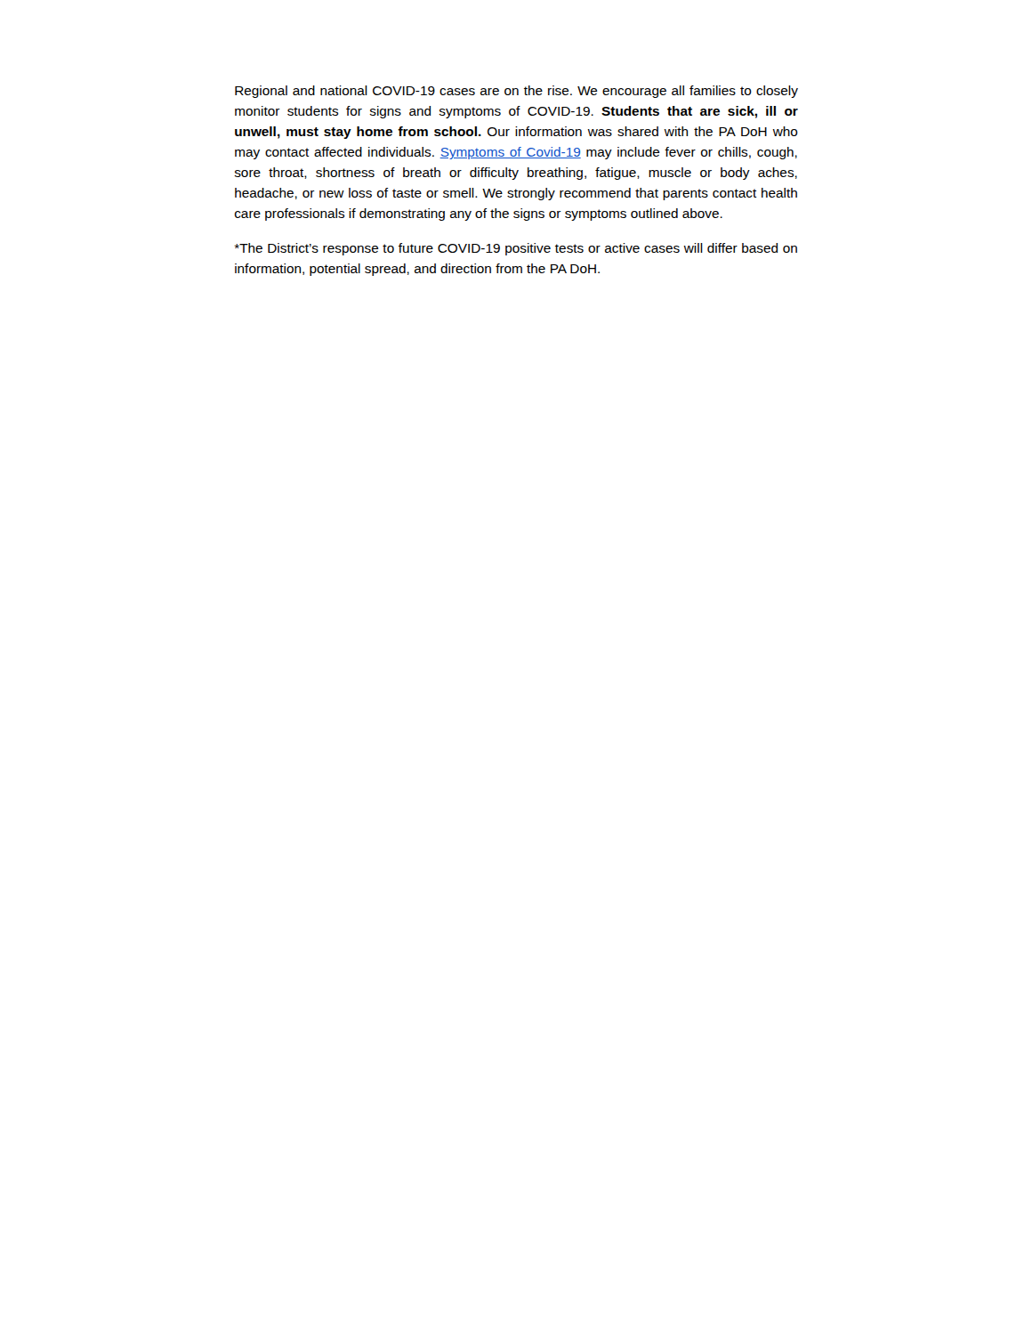Regional and national COVID-19 cases are on the rise. We encourage all families to closely monitor students for signs and symptoms of COVID-19. Students that are sick, ill or unwell, must stay home from school. Our information was shared with the PA DoH who may contact affected individuals. Symptoms of Covid-19 may include fever or chills, cough, sore throat, shortness of breath or difficulty breathing, fatigue, muscle or body aches, headache, or new loss of taste or smell. We strongly recommend that parents contact health care professionals if demonstrating any of the signs or symptoms outlined above.
*The District’s response to future COVID-19 positive tests or active cases will differ based on information, potential spread, and direction from the PA DoH.